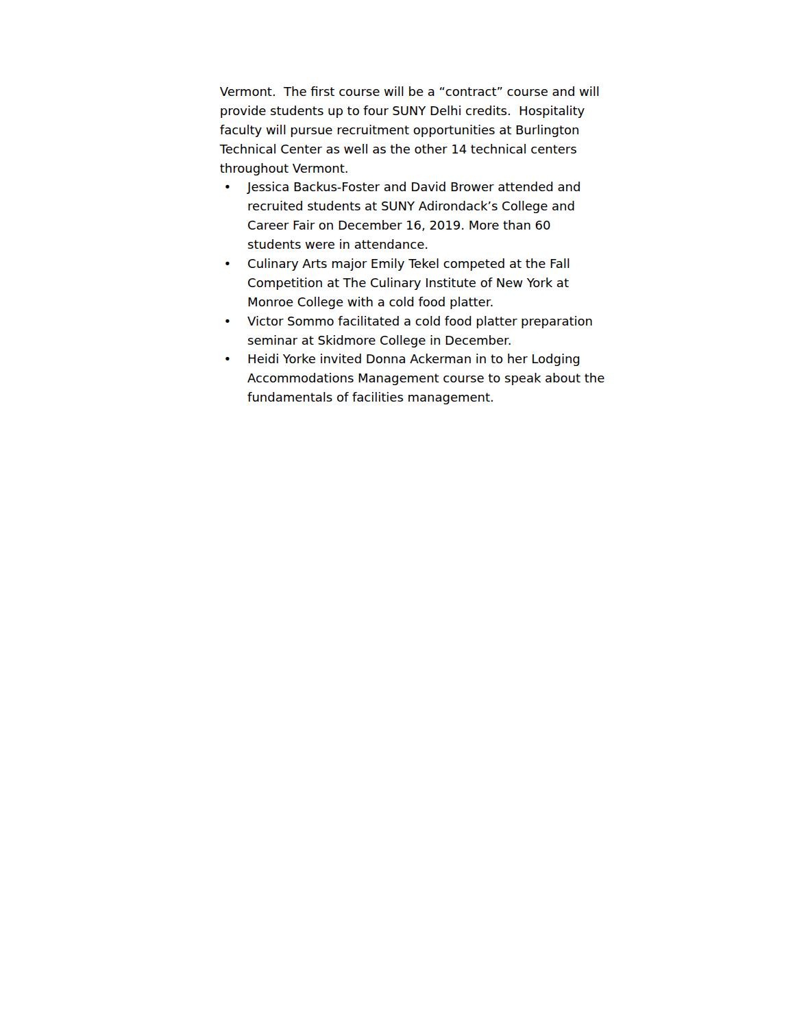Vermont. The first course will be a “contract” course and will provide students up to four SUNY Delhi credits. Hospitality faculty will pursue recruitment opportunities at Burlington Technical Center as well as the other 14 technical centers throughout Vermont.
Jessica Backus-Foster and David Brower attended and recruited students at SUNY Adirondack’s College and Career Fair on December 16, 2019. More than 60 students were in attendance.
Culinary Arts major Emily Tekel competed at the Fall Competition at The Culinary Institute of New York at Monroe College with a cold food platter.
Victor Sommo facilitated a cold food platter preparation seminar at Skidmore College in December.
Heidi Yorke invited Donna Ackerman in to her Lodging Accommodations Management course to speak about the fundamentals of facilities management.